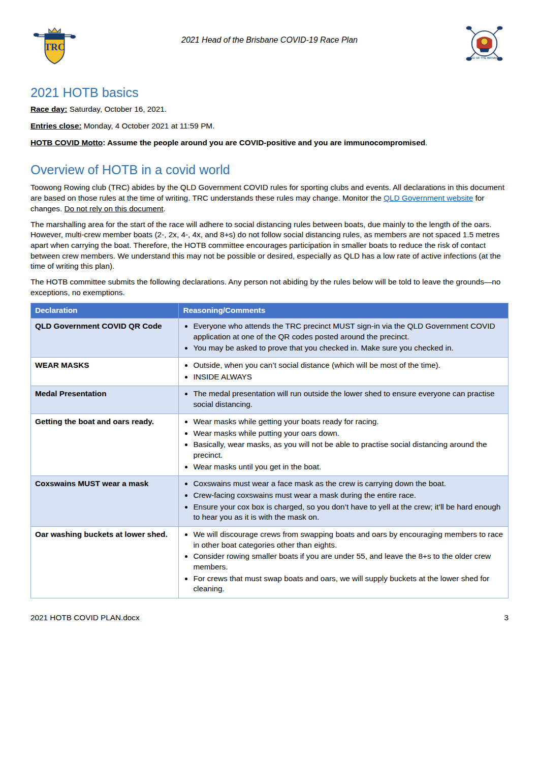TRC
2021 Head of the Brisbane COVID-19 Race Plan
HEAD OF THE BRISBANE
2021 HOTB basics
Race day: Saturday, October 16, 2021.
Entries close: Monday, 4 October 2021 at 11:59 PM.
HOTB COVID Motto: Assume the people around you are COVID-positive and you are immunocompromised.
Overview of HOTB in a covid world
Toowong Rowing club (TRC) abides by the QLD Government COVID rules for sporting clubs and events. All declarations in this document are based on those rules at the time of writing. TRC understands these rules may change. Monitor the QLD Government website for changes. Do not rely on this document.
The marshalling area for the start of the race will adhere to social distancing rules between boats, due mainly to the length of the oars. However, multi-crew member boats (2-, 2x, 4-, 4x, and 8+s) do not follow social distancing rules, as members are not spaced 1.5 metres apart when carrying the boat. Therefore, the HOTB committee encourages participation in smaller boats to reduce the risk of contact between crew members. We understand this may not be possible or desired, especially as QLD has a low rate of active infections (at the time of writing this plan).
The HOTB committee submits the following declarations. Any person not abiding by the rules below will be told to leave the grounds—no exceptions, no exemptions.
| Declaration | Reasoning/Comments |
| --- | --- |
| QLD Government COVID QR Code | Everyone who attends the TRC precinct MUST sign-in via the QLD Government COVID application at one of the QR codes posted around the precinct. You may be asked to prove that you checked in. Make sure you checked in. |
| WEAR MASKS | Outside, when you can’t social distance (which will be most of the time). INSIDE ALWAYS |
| Medal Presentation | The medal presentation will run outside the lower shed to ensure everyone can practise social distancing. |
| Getting the boat and oars ready. | Wear masks while getting your boats ready for racing. Wear masks while putting your oars down. Basically, wear masks, as you will not be able to practise social distancing around the precinct. Wear masks until you get in the boat. |
| Coxswains MUST wear a mask | Coxswains must wear a face mask as the crew is carrying down the boat. Crew-facing coxswains must wear a mask during the entire race. Ensure your cox box is charged, so you don’t have to yell at the crew; it’ll be hard enough to hear you as it is with the mask on. |
| Oar washing buckets at lower shed. | We will discourage crews from swapping boats and oars by encouraging members to race in other boat categories other than eights. Consider rowing smaller boats if you are under 55, and leave the 8+s to the older crew members. For crews that must swap boats and oars, we will supply buckets at the lower shed for cleaning. |
2021 HOTB COVID PLAN.docx 3